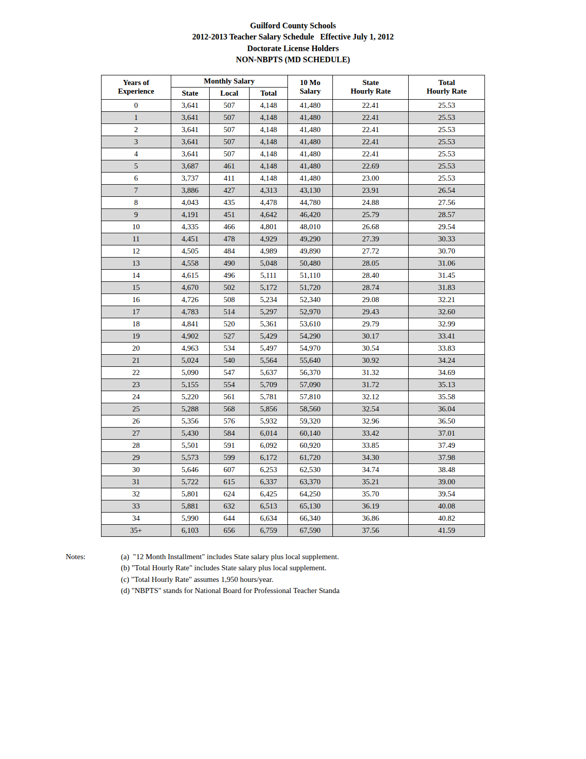Guilford County Schools 2012-2013 Teacher Salary Schedule Effective July 1, 2012 Doctorate License Holders NON-NBPTS (MD SCHEDULE)
| Years of Experience | Monthly Salary | 10 Mo Salary | State Hourly Rate | Total Hourly Rate |
| --- | --- | --- | --- | --- |
| State | Local | Total |
| 0 | 3,641 | 507 | 4,148 | 41,480 | 22.41 | 25.53 |
| 1 | 3,641 | 507 | 4,148 | 41,480 | 22.41 | 25.53 |
| 2 | 3,641 | 507 | 4,148 | 41,480 | 22.41 | 25.53 |
| 3 | 3,641 | 507 | 4,148 | 41,480 | 22.41 | 25.53 |
| 4 | 3,641 | 507 | 4,148 | 41,480 | 22.41 | 25.53 |
| 5 | 3,687 | 461 | 4,148 | 41,480 | 22.69 | 25.53 |
| 6 | 3,737 | 411 | 4,148 | 41,480 | 23.00 | 25.53 |
| 7 | 3,886 | 427 | 4,313 | 43,130 | 23.91 | 26.54 |
| 8 | 4,043 | 435 | 4,478 | 44,780 | 24.88 | 27.56 |
| 9 | 4,191 | 451 | 4,642 | 46,420 | 25.79 | 28.57 |
| 10 | 4,335 | 466 | 4,801 | 48,010 | 26.68 | 29.54 |
| 11 | 4,451 | 478 | 4,929 | 49,290 | 27.39 | 30.33 |
| 12 | 4,505 | 484 | 4,989 | 49,890 | 27.72 | 30.70 |
| 13 | 4,558 | 490 | 5,048 | 50,480 | 28.05 | 31.06 |
| 14 | 4,615 | 496 | 5,111 | 51,110 | 28.40 | 31.45 |
| 15 | 4,670 | 502 | 5,172 | 51,720 | 28.74 | 31.83 |
| 16 | 4,726 | 508 | 5,234 | 52,340 | 29.08 | 32.21 |
| 17 | 4,783 | 514 | 5,297 | 52,970 | 29.43 | 32.60 |
| 18 | 4,841 | 520 | 5,361 | 53,610 | 29.79 | 32.99 |
| 19 | 4,902 | 527 | 5,429 | 54,290 | 30.17 | 33.41 |
| 20 | 4,963 | 534 | 5,497 | 54,970 | 30.54 | 33.83 |
| 21 | 5,024 | 540 | 5,564 | 55,640 | 30.92 | 34.24 |
| 22 | 5,090 | 547 | 5,637 | 56,370 | 31.32 | 34.69 |
| 23 | 5,155 | 554 | 5,709 | 57,090 | 31.72 | 35.13 |
| 24 | 5,220 | 561 | 5,781 | 57,810 | 32.12 | 35.58 |
| 25 | 5,288 | 568 | 5,856 | 58,560 | 32.54 | 36.04 |
| 26 | 5,356 | 576 | 5,932 | 59,320 | 32.96 | 36.50 |
| 27 | 5,430 | 584 | 6,014 | 60,140 | 33.42 | 37.01 |
| 28 | 5,501 | 591 | 6,092 | 60,920 | 33.85 | 37.49 |
| 29 | 5,573 | 599 | 6,172 | 61,720 | 34.30 | 37.98 |
| 30 | 5,646 | 607 | 6,253 | 62,530 | 34.74 | 38.48 |
| 31 | 5,722 | 615 | 6,337 | 63,370 | 35.21 | 39.00 |
| 32 | 5,801 | 624 | 6,425 | 64,250 | 35.70 | 39.54 |
| 33 | 5,881 | 632 | 6,513 | 65,130 | 36.19 | 40.08 |
| 34 | 5,990 | 644 | 6,634 | 66,340 | 36.86 | 40.82 |
| 35+ | 6,103 | 656 | 6,759 | 67,590 | 37.56 | 41.59 |
Notes:
(a) "12 Month Installment" includes State salary plus local supplement.
(b) "Total Hourly Rate" includes State salary plus local supplement.
(c) "Total Hourly Rate" assumes 1,950 hours/year.
(d) "NBPTS" stands for National Board for Professional Teacher Standa